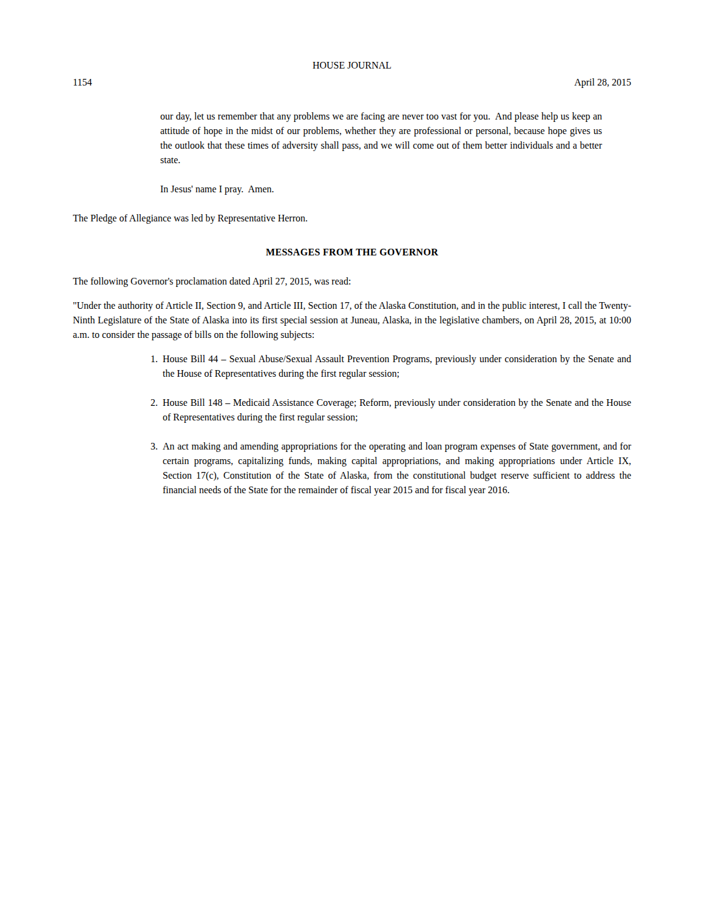HOUSE JOURNAL
1154 April 28, 2015
our day, let us remember that any problems we are facing are never too vast for you. And please help us keep an attitude of hope in the midst of our problems, whether they are professional or personal, because hope gives us the outlook that these times of adversity shall pass, and we will come out of them better individuals and a better state.
In Jesus' name I pray. Amen.
The Pledge of Allegiance was led by Representative Herron.
MESSAGES FROM THE GOVERNOR
The following Governor's proclamation dated April 27, 2015, was read:
"Under the authority of Article II, Section 9, and Article III, Section 17, of the Alaska Constitution, and in the public interest, I call the Twenty-Ninth Legislature of the State of Alaska into its first special session at Juneau, Alaska, in the legislative chambers, on April 28, 2015, at 10:00 a.m. to consider the passage of bills on the following subjects:
House Bill 44 – Sexual Abuse/Sexual Assault Prevention Programs, previously under consideration by the Senate and the House of Representatives during the first regular session;
House Bill 148 – Medicaid Assistance Coverage; Reform, previously under consideration by the Senate and the House of Representatives during the first regular session;
An act making and amending appropriations for the operating and loan program expenses of State government, and for certain programs, capitalizing funds, making capital appropriations, and making appropriations under Article IX, Section 17(c), Constitution of the State of Alaska, from the constitutional budget reserve sufficient to address the financial needs of the State for the remainder of fiscal year 2015 and for fiscal year 2016.